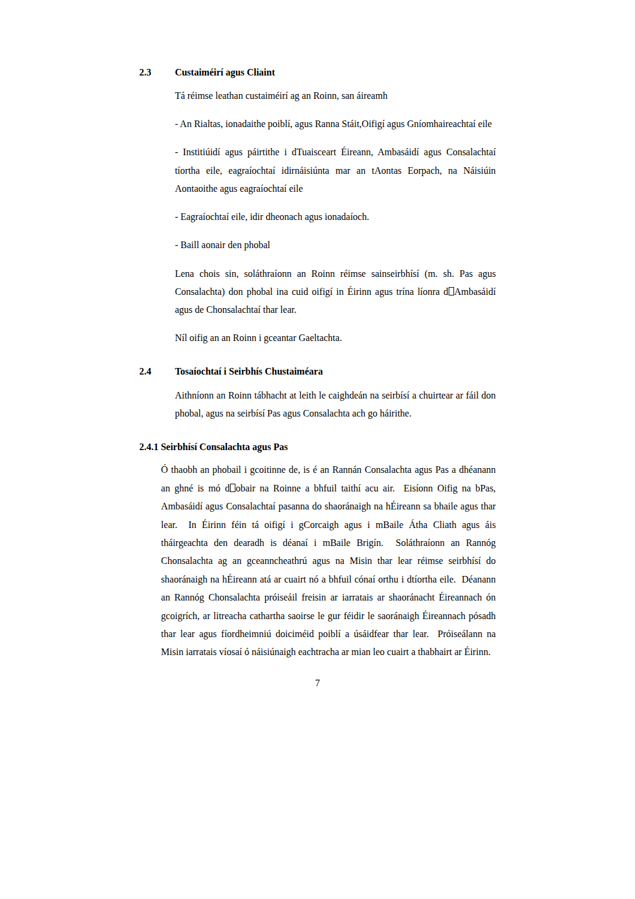2.3 Custaiméirí agus Cliaint
Tá réimse leathan custaiméirí ag an Roinn, san áireamh
- An Rialtas, ionadaithe poiblí, agus Ranna Stáit,Oifigí agus Gníomhaireachtaí eile
- Institiúidí agus páirtithe i dTuaisceart Éireann, Ambasáidí agus Consalachtaí tíortha eile, eagraíochtaí idirnáisiúnta mar an tAontas Eorpach, na Náisiúin Aontaoithe agus eagraíochtaí eile
- Eagraíochtaí eile, idir dheonach agus ionadaíoch.
- Baill aonair den phobal
Lena chois sin, soláthraíonn an Roinn réimse sainseirbhísí (m. sh. Pas agus Consalachta) don phobal ina cuid oifigí in Éirinn agus trína líonra d Ambasáidí agus de Chonsalachtaí thar lear.
Níl oifig an an Roinn i gceantar Gaeltachta.
2.4 Tosaíochtaí i Seirbhís Chustaiméara
Aithníonn an Roinn tábhacht at leith le caighdeán na seirbísí a chuirtear ar fáil don phobal, agus na seirbísí Pas agus Consalachta ach go háirithe.
2.4.1 Seirbhísí Consalachta agus Pas
Ó thaobh an phobail i gcoitinne de, is é an Rannán Consalachta agus Pas a dhéanann an ghné is mó d obair na Roinne a bhfuil taithí acu air. Eisíonn Oifig na bPas, Ambasáidí agus Consalachtaí pasanna do shaoránaigh na hÉireann sa bhaile agus thar lear. In Éirinn féin tá oifigí i gCorcaigh agus i mBaile Átha Cliath agus áis tháirgeachta den dearadh is déanaí i mBaile Brigín. Soláthraíonn an Rannóg Chonsalachta ag an gceanncheathrú agus na Misin thar lear réimse seirbhísí do shaoránaigh na hÉireann atá ar cuairt nó a bhfuil cónaí orthu i dtíortha eile. Déanann an Rannóg Chonsalachta próiseáil freisin ar iarratais ar shaoránacht Éireannach ón gcoigrích, ar litreacha cathartha saoirse le gur féidir le saoránaigh Éireannach pósadh thar lear agus fíordheimniú doiciméid poiblí a úsáidfear thar lear. Próiseálann na Misin iarratais víosaí ó náisiúnaigh eachtracha ar mian leo cuairt a thabhairt ar Éirinn.
7